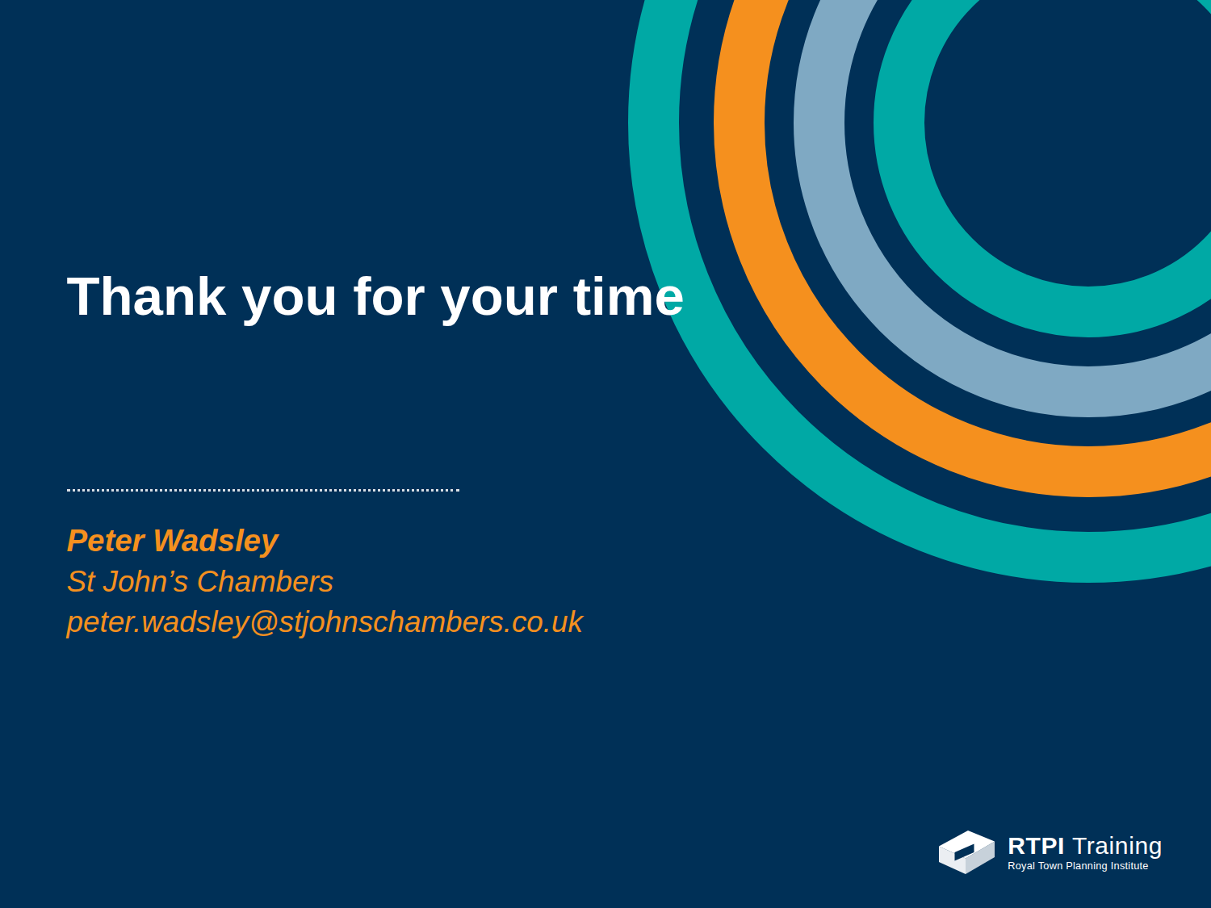Thank you for your time
Peter Wadsley St John’s Chambers peter.wadsley@stjohnschambers.co.uk
RTPI Training
Royal Town Planning Institute